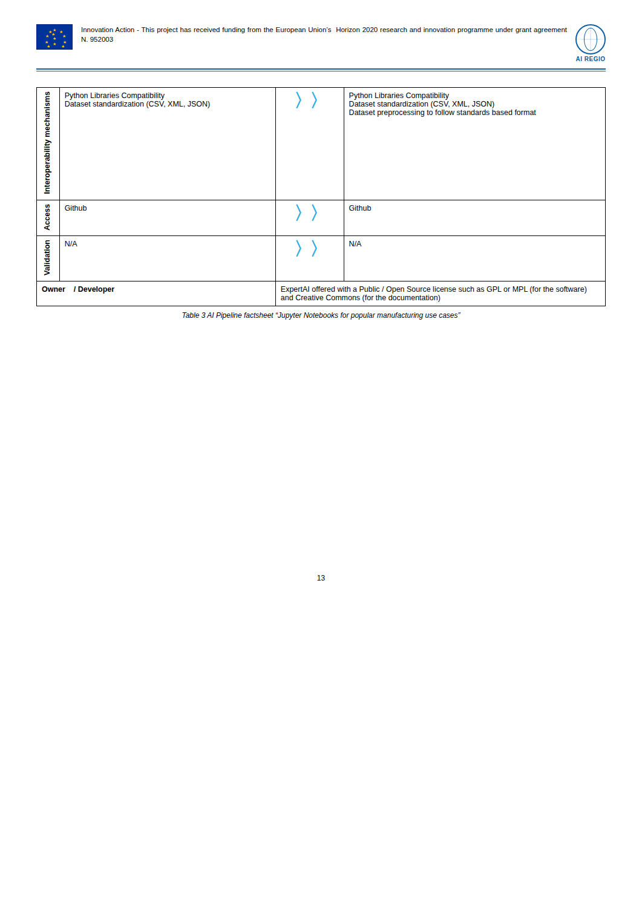★ ★ ★ ★ ★ ★ ★ ★ ★ ★ ★ ★
Innovation Action - This project has received funding from the European Union’s Horizon 2020 research and innovation programme under grant agreement N. 952003
AI REGIO
| Interoperability mechanisms | Python Libraries Compatibility Dataset standardization (CSV, XML, JSON) | 〉〉 | Python Libraries Compatibility Dataset standardization (CSV, XML, JSON) Dataset preprocessing to follow standards based format |
| Access | Github | 〉〉 | Github |
| Validation | N/A | 〉〉 | N/A |
| Owner / Developer | ExpertAI offered with a Public / Open Source license such as GPL or MPL (for the software) and Creative Commons (for the documentation) |
Table 3 AI Pipeline factsheet “Jupyter Notebooks for popular manufacturing use cases”
13